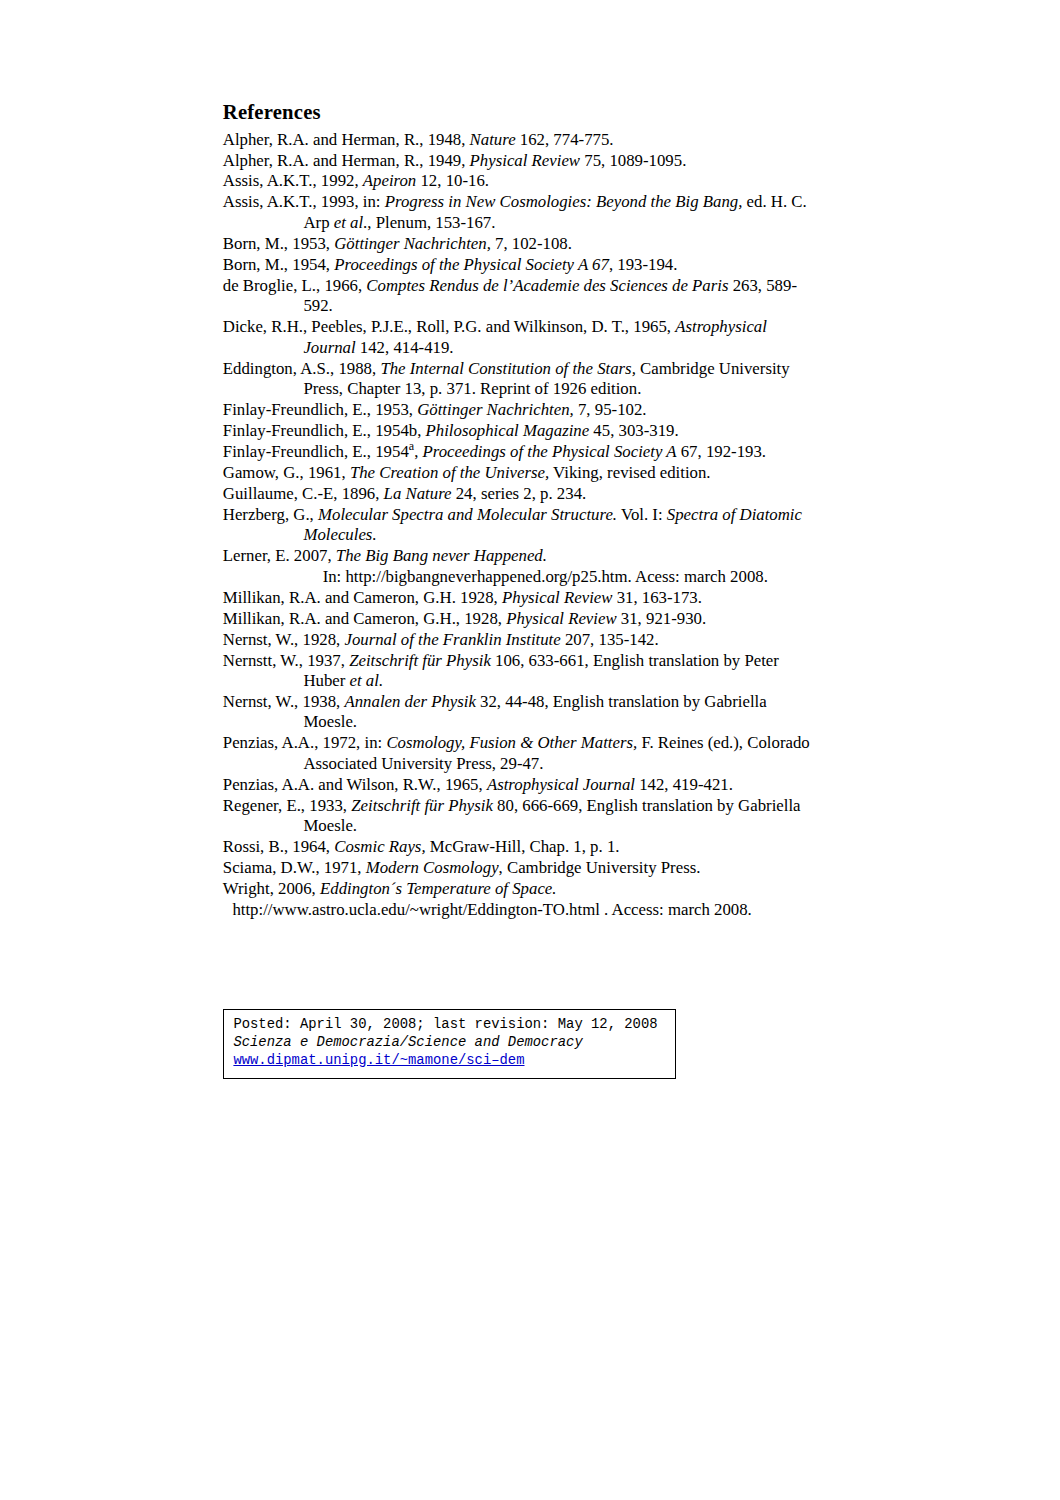References
Alpher, R.A. and Herman, R., 1948, Nature 162, 774-775.
Alpher, R.A. and Herman, R., 1949, Physical Review 75, 1089-1095.
Assis, A.K.T., 1992, Apeiron 12, 10-16.
Assis, A.K.T., 1993, in: Progress in New Cosmologies: Beyond the Big Bang, ed. H. C. Arp et al., Plenum, 153-167.
Born, M., 1953, Göttinger Nachrichten, 7, 102-108.
Born, M., 1954, Proceedings of the Physical Society A 67, 193-194.
de Broglie, L., 1966, Comptes Rendus de l’Academie des Sciences de Paris 263, 589-592.
Dicke, R.H., Peebles, P.J.E., Roll, P.G. and Wilkinson, D. T., 1965, Astrophysical Journal 142, 414-419.
Eddington, A.S., 1988, The Internal Constitution of the Stars, Cambridge University Press, Chapter 13, p. 371. Reprint of 1926 edition.
Finlay-Freundlich, E., 1953, Göttinger Nachrichten, 7, 95-102.
Finlay-Freundlich, E., 1954b, Philosophical Magazine 45, 303-319.
Finlay-Freundlich, E., 1954a, Proceedings of the Physical Society A 67, 192-193.
Gamow, G., 1961, The Creation of the Universe, Viking, revised edition.
Guillaume, C.-E, 1896, La Nature 24, series 2, p. 234.
Herzberg, G., Molecular Spectra and Molecular Structure. Vol. I: Spectra of Diatomic Molecules.
Lerner, E. 2007, The Big Bang never Happened. In: http://bigbangneverhappened.org/p25.htm. Acess: march 2008.
Millikan, R.A. and Cameron, G.H. 1928, Physical Review 31, 163-173.
Millikan, R.A. and Cameron, G.H., 1928, Physical Review 31, 921-930.
Nernst, W., 1928, Journal of the Franklin Institute 207, 135-142.
Nernstt, W., 1937, Zeitschrift für Physik 106, 633-661, English translation by Peter Huber et al.
Nernst, W., 1938, Annalen der Physik 32, 44-48, English translation by Gabriella Moesle.
Penzias, A.A., 1972, in: Cosmology, Fusion & Other Matters, F. Reines (ed.), Colorado Associated University Press, 29-47.
Penzias, A.A. and Wilson, R.W., 1965, Astrophysical Journal 142, 419-421.
Regener, E., 1933, Zeitschrift für Physik 80, 666-669, English translation by Gabriella Moesle.
Rossi, B., 1964, Cosmic Rays, McGraw-Hill, Chap. 1, p. 1.
Sciama, D.W., 1971, Modern Cosmology, Cambridge University Press.
Wright, 2006, Eddington´s Temperature of Space.
http://www.astro.ucla.edu/~wright/Eddington-TO.html . Access: march 2008.
Posted: April 30, 2008; last revision: May 12, 2008
Scienza e Democrazia/Science and Democracy
www.dipmat.unipg.it/~mamone/sci–dem